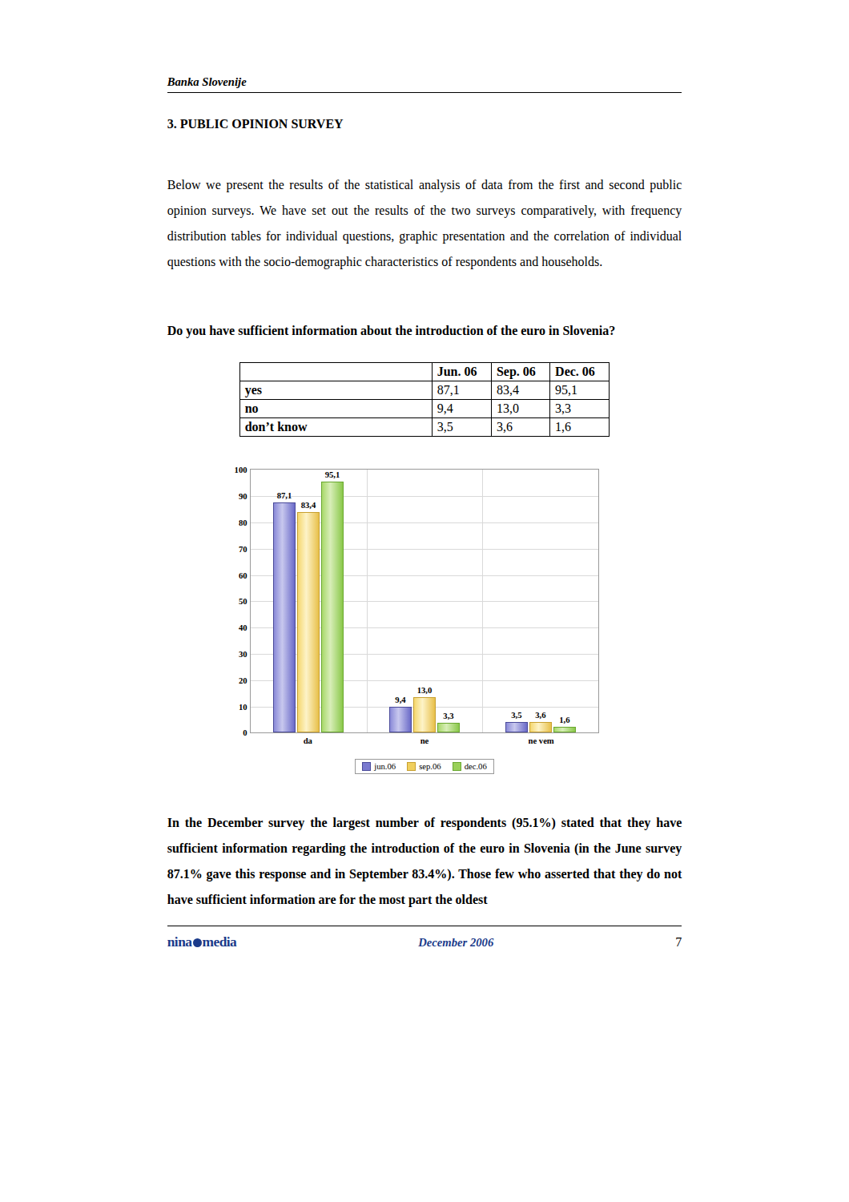Banka Slovenije
3. PUBLIC OPINION SURVEY
Below we present the results of the statistical analysis of data from the first and second public opinion surveys. We have set out the results of the two surveys comparatively, with frequency distribution tables for individual questions, graphic presentation and the correlation of individual questions with the socio-demographic characteristics of respondents and households.
Do you have sufficient information about the introduction of the euro in Slovenia?
| | Jun. 06 | Sep. 06 | Dec. 06 |
| --- | --- | --- | --- |
| yes | 87,1 | 83,4 | 95,1 |
| no | 9,4 | 13,0 | 3,3 |
| don’t know | 3,5 | 3,6 | 1,6 |
100 90 80 70 60 50 40 30 20 10 0
87,1
83,4
95,1
9,4
13,0
3,3
3,5
3,6
1,6
da ne ne vem
jun.06 sep.06 dec.06
In the December survey the largest number of respondents (95.1%) stated that they have sufficient information regarding the introduction of the euro in Slovenia (in the June survey 87.1% gave this response and in September 83.4%). Those few who asserted that they do not have sufficient information are for the most part the oldest
nina media December 2006 7